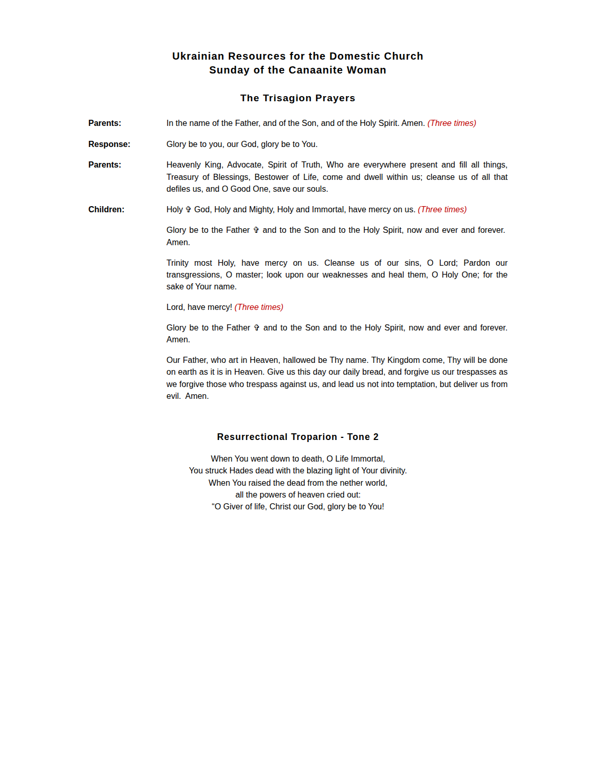Ukrainian Resources for the Domestic Church
Sunday of the Canaanite Woman
The Trisagion Prayers
| Parents: | In the name of the Father, and of the Son, and of the Holy Spirit. Amen. (Three times) |
| Response: | Glory be to you, our God, glory be to You. |
| Parents: | Heavenly King, Advocate, Spirit of Truth, Who are everywhere present and fill all things, Treasury of Blessings, Bestower of Life, come and dwell within us; cleanse us of all that defiles us, and O Good One, save our souls. |
| Children: | Holy ✞ God, Holy and Mighty, Holy and Immortal, have mercy on us. (Three times) Glory be to the Father ✞ and to the Son and to the Holy Spirit, now and ever and forever. Amen. Trinity most Holy, have mercy on us. Cleanse us of our sins, O Lord; Pardon our transgressions, O master; look upon our weaknesses and heal them, O Holy One; for the sake of Your name. Lord, have mercy! (Three times) Glory be to the Father ✞ and to the Son and to the Holy Spirit, now and ever and forever. Amen. Our Father, who art in Heaven, hallowed be Thy name. Thy Kingdom come, Thy will be done on earth as it is in Heaven. Give us this day our daily bread, and forgive us our trespasses as we forgive those who trespass against us, and lead us not into temptation, but deliver us from evil. Amen. |
Resurrectional Troparion - Tone 2
When You went down to death, O Life Immortal,
You struck Hades dead with the blazing light of Your divinity.
When You raised the dead from the nether world,
all the powers of heaven cried out:
“O Giver of life, Christ our God, glory be to You!